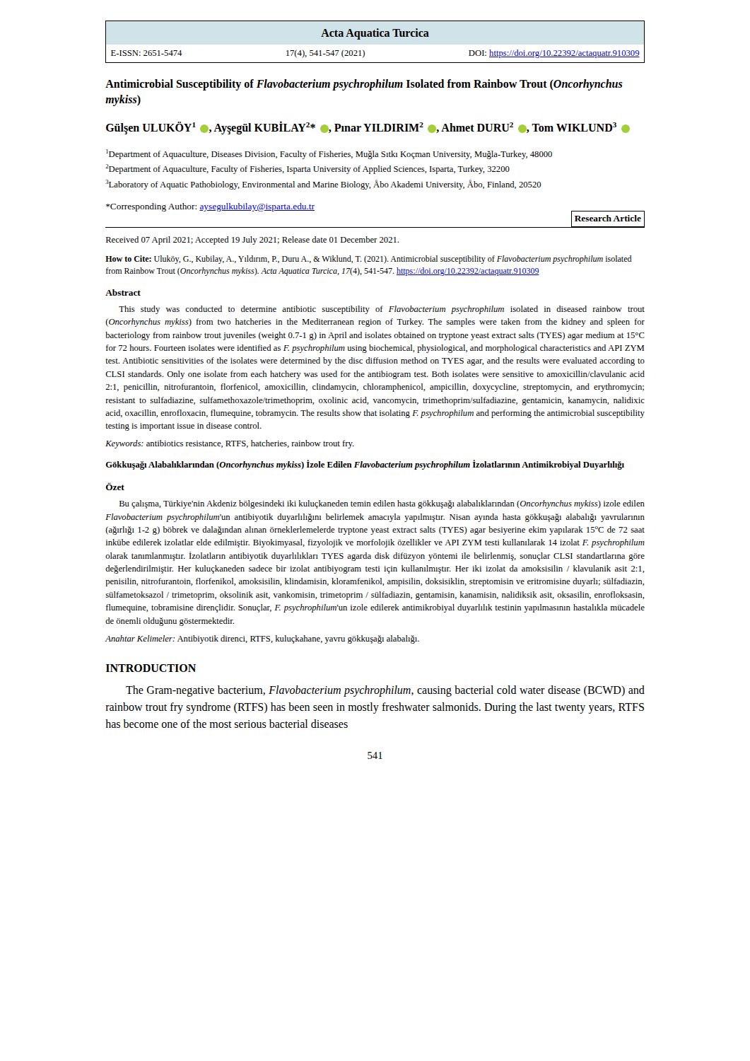Acta Aquatica Turcica
E-ISSN: 2651-5474 17(4), 541-547 (2021) DOI: https://doi.org/10.22392/actaquatr.910309
Antimicrobial Susceptibility of Flavobacterium psychrophilum Isolated from Rainbow Trout (Oncorhynchus mykiss)
Gülşen ULUKÖY1 , Ayşegül KUBİLAY2* , Pınar YILDIRIM2 , Ahmet DURU2 , Tom WIKLUND3
1Department of Aquaculture, Diseases Division, Faculty of Fisheries, Muğla Sıtkı Koçman University, Muğla-Turkey, 48000
2Department of Aquaculture, Faculty of Fisheries, Isparta University of Applied Sciences, Isparta, Turkey, 32200
3Laboratory of Aquatic Pathobiology, Environmental and Marine Biology, Åbo Akademi University, Åbo, Finland, 20520
*Corresponding Author: aysegulkubilay@isparta.edu.tr
Research Article
Received 07 April 2021; Accepted 19 July 2021; Release date 01 December 2021.
How to Cite: Uluköy, G., Kubilay, A., Yıldırım, P., Duru A., & Wiklund, T. (2021). Antimicrobial susceptibility of Flavobacterium psychrophilum isolated from Rainbow Trout (Oncorhynchus mykiss). Acta Aquatica Turcica, 17(4), 541-547. https://doi.org/10.22392/actaquatr.910309
Abstract
This study was conducted to determine antibiotic susceptibility of Flavobacterium psychrophilum isolated in diseased rainbow trout (Oncorhynchus mykiss) from two hatcheries in the Mediterranean region of Turkey. The samples were taken from the kidney and spleen for bacteriology from rainbow trout juveniles (weight 0.7-1 g) in April and isolates obtained on tryptone yeast extract salts (TYES) agar medium at 15°C for 72 hours. Fourteen isolates were identified as F. psychrophilum using biochemical, physiological, and morphological characteristics and API ZYM test. Antibiotic sensitivities of the isolates were determined by the disc diffusion method on TYES agar, and the results were evaluated according to CLSI standards. Only one isolate from each hatchery was used for the antibiogram test. Both isolates were sensitive to amoxicillin/clavulanic acid 2:1, penicillin, nitrofurantoin, florfenicol, amoxicillin, clindamycin, chloramphenicol, ampicillin, doxycycline, streptomycin, and erythromycin; resistant to sulfadiazine, sulfamethoxazole/trimethoprim, oxolinic acid, vancomycin, trimethoprim/sulfadiazine, gentamicin, kanamycin, nalidixic acid, oxacillin, enrofloxacin, flumequine, tobramycin. The results show that isolating F. psychrophilum and performing the antimicrobial susceptibility testing is important issue in disease control.
Keywords: antibiotics resistance, RTFS, hatcheries, rainbow trout fry.
Gökkuşağı Alabalıklarından (Oncorhynchus mykiss) İzole Edilen Flavobacterium psychrophilum İzolatlarının Antimikrobiyal Duyarlılığı
Özet
Bu çalışma, Türkiye'nin Akdeniz bölgesindeki iki kuluçkaneden temin edilen hasta gökkuşağı alabalıklarından (Oncorhynchus mykiss) izole edilen Flavobacterium psychrophilum'un antibiyotik duyarlılığını belirlemek amacıyla yapılmıştır. Nisan ayında hasta gökkuşağı alabalığı yavrularının (ağırlığı 1-2 g) böbrek ve dalağından alınan örneklerlemelerde tryptone yeast extract salts (TYES) agar besiyerine ekim yapılarak 15oC de 72 saat inkübe edilerek izolatlar elde edilmiştir. Biyokimyasal, fizyolojik ve morfolojik özellikler ve API ZYM testi kullanılarak 14 izolat F. psychrophilum olarak tanımlanmıştır. İzolatların antibiyotik duyarlılıkları TYES agarda disk difüzyon yöntemi ile belirlenmiş, sonuçlar CLSI standartlarına göre değerlendirilmiştir. Her kuluçkaneden sadece bir izolat antibiyogram testi için kullanılmıştır. Her iki izolat da amoksisilin / klavulanik asit 2:1, penisilin, nitrofurantoin, florfenikol, amoksisilin, klindamisin, kloramfenikol, ampisilin, doksisiklin, streptomisin ve eritromisine duyarlı; sülfadiazin, sülfametoksazol / trimetoprim, oksolinik asit, vankomisin, trimetoprim / sülfadiazin, gentamisin, kanamisin, nalidiksik asit, oksasilin, enrofloksasin, flumequine, tobramisine dirençlidir. Sonuçlar, F. psychrophilum'un izole edilerek antimikrobiyal duyarlılık testinin yapılmasının hastalıkla mücadele de önemli olduğunu göstermektedir.
Anahtar Kelimeler: Antibiyotik direnci, RTFS, kuluçkahane, yavru gökkuşağı alabalığı.
INTRODUCTION
The Gram-negative bacterium, Flavobacterium psychrophilum, causing bacterial cold water disease (BCWD) and rainbow trout fry syndrome (RTFS) has been seen in mostly freshwater salmonids. During the last twenty years, RTFS has become one of the most serious bacterial diseases
541